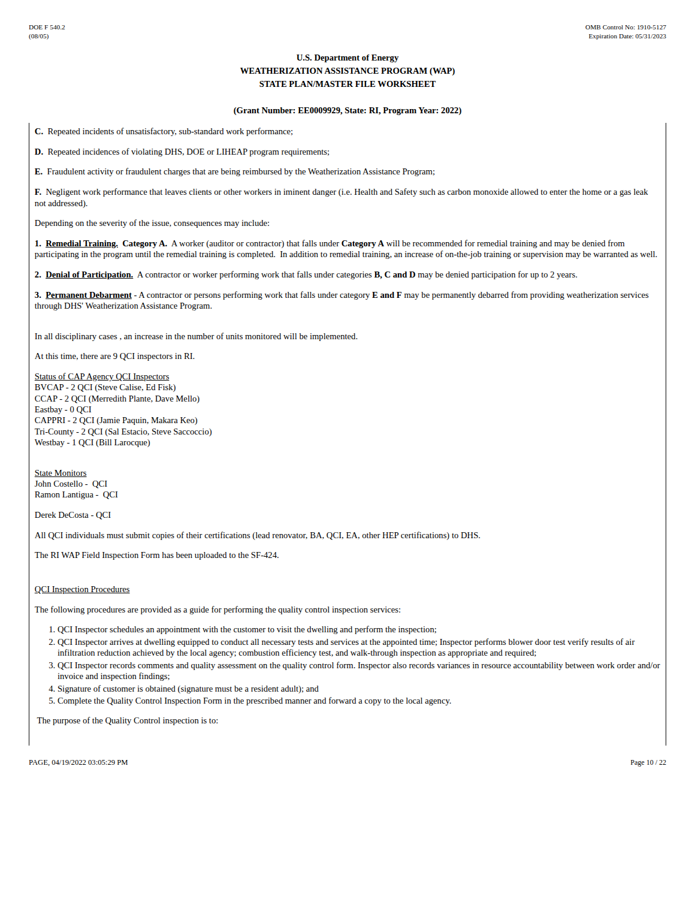DOE F 540.2 (08/05)
OMB Control No: 1910-5127 Expiration Date: 05/31/2023
U.S. Department of Energy
WEATHERIZATION ASSISTANCE PROGRAM (WAP)
STATE PLAN/MASTER FILE WORKSHEET
(Grant Number: EE0009929, State: RI, Program Year: 2022)
C. Repeated incidents of unsatisfactory, sub-standard work performance;
D. Repeated incidences of violating DHS, DOE or LIHEAP program requirements;
E. Fraudulent activity or fraudulent charges that are being reimbursed by the Weatherization Assistance Program;
F. Negligent work performance that leaves clients or other workers in iminent danger (i.e. Health and Safety such as carbon monoxide allowed to enter the home or a gas leak not addressed).
Depending on the severity of the issue, consequences may include:
1. Remedial Training. Category A. A worker (auditor or contractor) that falls under Category A will be recommended for remedial training and may be denied from participating in the program until the remedial training is completed. In addition to remedial training, an increase of on-the-job training or supervision may be warranted as well.
2. Denial of Participation. A contractor or worker performing work that falls under categories B, C and D may be denied participation for up to 2 years.
3. Permanent Debarment - A contractor or persons performing work that falls under category E and F may be permanently debarred from providing weatherization services through DHS' Weatherization Assistance Program.
In all disciplinary cases , an increase in the number of units monitored will be implemented.
At this time, there are 9 QCI inspectors in RI.
Status of CAP Agency QCI Inspectors BVCAP - 2 QCI (Steve Calise, Ed Fisk) CCAP - 2 QCI (Merredith Plante, Dave Mello) Eastbay - 0 QCI CAPPRI - 2 QCI (Jamie Paquin, Makara Keo) Tri-County - 2 QCI (Sal Estacio, Steve Saccoccio) Westbay - 1 QCI (Bill Larocque)
State Monitors John Costello - QCI Ramon Lantigua - QCI
Derek DeCosta - QCI
All QCI individuals must submit copies of their certifications (lead renovator, BA, QCI, EA, other HEP certifications) to DHS.
The RI WAP Field Inspection Form has been uploaded to the SF-424.
QCI Inspection Procedures
The following procedures are provided as a guide for performing the quality control inspection services:
QCI Inspector schedules an appointment with the customer to visit the dwelling and perform the inspection;
QCI Inspector arrives at dwelling equipped to conduct all necessary tests and services at the appointed time; Inspector performs blower door test verify results of air infiltration reduction achieved by the local agency; combustion efficiency test, and walk-through inspection as appropriate and required;
QCI Inspector records comments and quality assessment on the quality control form. Inspector also records variances in resource accountability between work order and/or invoice and inspection findings;
Signature of customer is obtained (signature must be a resident adult); and
Complete the Quality Control Inspection Form in the prescribed manner and forward a copy to the local agency.
The purpose of the Quality Control inspection is to:
PAGE, 04/19/2022 03:05:29 PM
Page 10 / 22